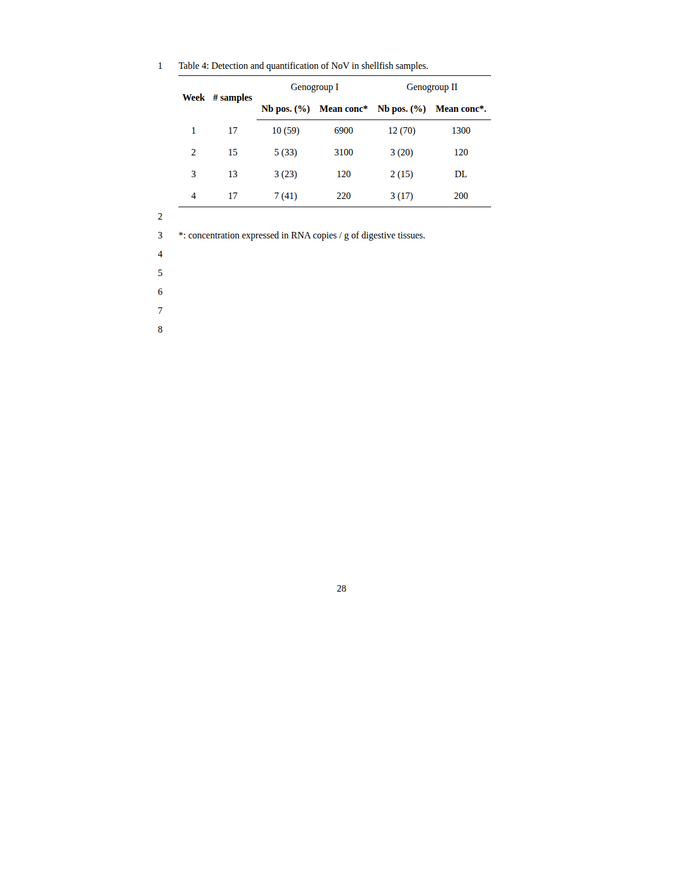1
Table 4: Detection and quantification of NoV in shellfish samples.
| Week | # samples | Genogroup I | Genogroup II |
| --- | --- | --- | --- |
| Nb pos. (%) | Mean conc* | Nb pos. (%) | Mean conc*. |
| 1 | 17 | 10 (59) | 6900 | 12 (70) | 1300 |
| 2 | 15 | 5 (33) | 3100 | 3 (20) | 120 |
| 3 | 13 | 3 (23) | 120 | 2 (15) | DL |
| 4 | 17 | 7 (41) | 220 | 3 (17) | 200 |
2
3
*: concentration expressed in RNA copies / g of digestive tissues.
4
5
6
7
8
28